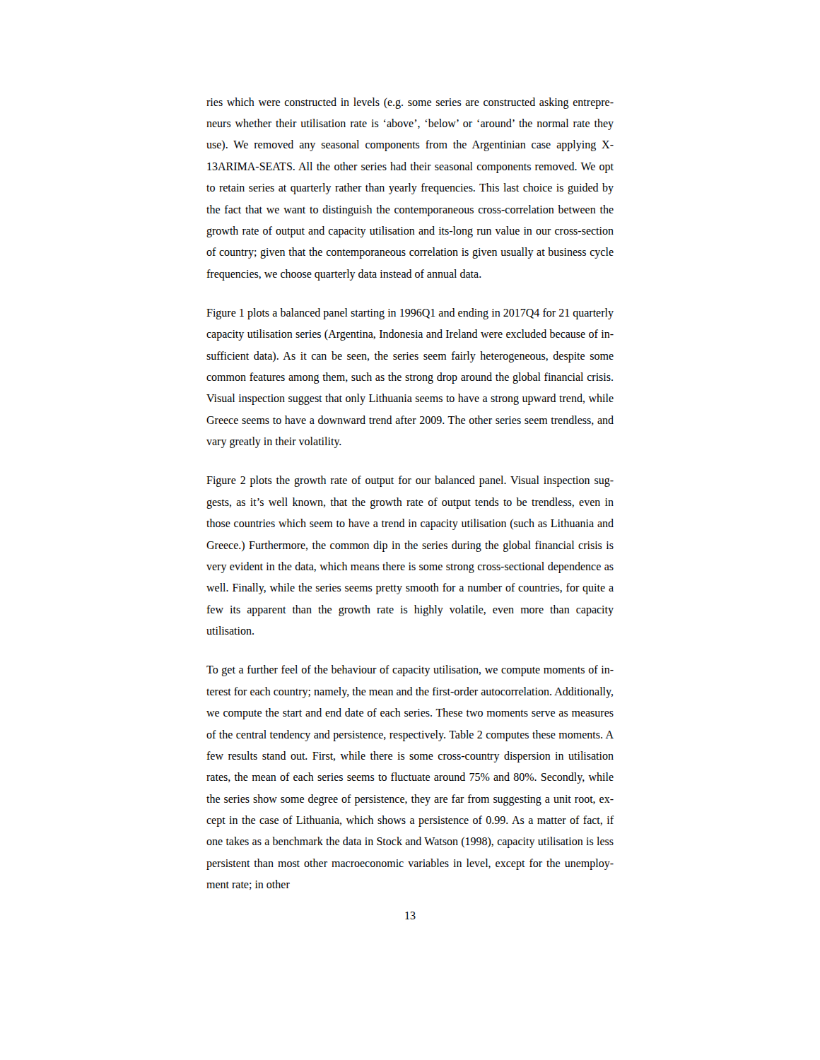ries which were constructed in levels (e.g. some series are constructed asking entrepreneurs whether their utilisation rate is ‘above’, ‘below’ or ‘around’ the normal rate they use). We removed any seasonal components from the Argentinian case applying X-13ARIMA-SEATS. All the other series had their seasonal components removed. We opt to retain series at quarterly rather than yearly frequencies. This last choice is guided by the fact that we want to distinguish the contemporaneous cross-correlation between the growth rate of output and capacity utilisation and its-long run value in our cross-section of country; given that the contemporaneous correlation is given usually at business cycle frequencies, we choose quarterly data instead of annual data.
Figure 1 plots a balanced panel starting in 1996Q1 and ending in 2017Q4 for 21 quarterly capacity utilisation series (Argentina, Indonesia and Ireland were excluded because of insufficient data). As it can be seen, the series seem fairly heterogeneous, despite some common features among them, such as the strong drop around the global financial crisis. Visual inspection suggest that only Lithuania seems to have a strong upward trend, while Greece seems to have a downward trend after 2009. The other series seem trendless, and vary greatly in their volatility.
Figure 2 plots the growth rate of output for our balanced panel. Visual inspection suggests, as it’s well known, that the growth rate of output tends to be trendless, even in those countries which seem to have a trend in capacity utilisation (such as Lithuania and Greece.) Furthermore, the common dip in the series during the global financial crisis is very evident in the data, which means there is some strong cross-sectional dependence as well. Finally, while the series seems pretty smooth for a number of countries, for quite a few its apparent than the growth rate is highly volatile, even more than capacity utilisation.
To get a further feel of the behaviour of capacity utilisation, we compute moments of interest for each country; namely, the mean and the first-order autocorrelation. Additionally, we compute the start and end date of each series. These two moments serve as measures of the central tendency and persistence, respectively. Table 2 computes these moments. A few results stand out. First, while there is some cross-country dispersion in utilisation rates, the mean of each series seems to fluctuate around 75% and 80%. Secondly, while the series show some degree of persistence, they are far from suggesting a unit root, except in the case of Lithuania, which shows a persistence of 0.99. As a matter of fact, if one takes as a benchmark the data in Stock and Watson (1998), capacity utilisation is less persistent than most other macroeconomic variables in level, except for the unemployment rate; in other
13